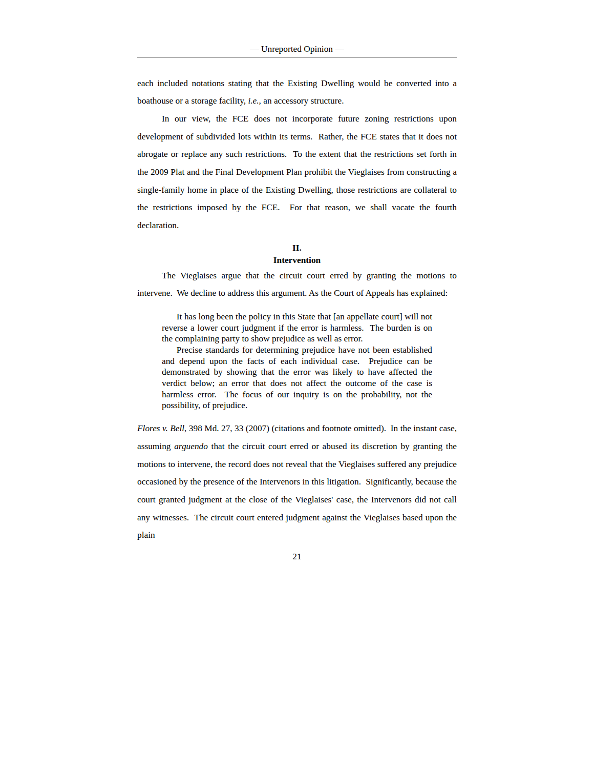— Unreported Opinion —
each included notations stating that the Existing Dwelling would be converted into a boathouse or a storage facility, i.e., an accessory structure.
In our view, the FCE does not incorporate future zoning restrictions upon development of subdivided lots within its terms. Rather, the FCE states that it does not abrogate or replace any such restrictions. To the extent that the restrictions set forth in the 2009 Plat and the Final Development Plan prohibit the Vieglaises from constructing a single-family home in place of the Existing Dwelling, those restrictions are collateral to the restrictions imposed by the FCE. For that reason, we shall vacate the fourth declaration.
II.
Intervention
The Vieglaises argue that the circuit court erred by granting the motions to intervene. We decline to address this argument. As the Court of Appeals has explained:
It has long been the policy in this State that [an appellate court] will not reverse a lower court judgment if the error is harmless. The burden is on the complaining party to show prejudice as well as error.
Precise standards for determining prejudice have not been established and depend upon the facts of each individual case. Prejudice can be demonstrated by showing that the error was likely to have affected the verdict below; an error that does not affect the outcome of the case is harmless error. The focus of our inquiry is on the probability, not the possibility, of prejudice.
Flores v. Bell, 398 Md. 27, 33 (2007) (citations and footnote omitted). In the instant case, assuming arguendo that the circuit court erred or abused its discretion by granting the motions to intervene, the record does not reveal that the Vieglaises suffered any prejudice occasioned by the presence of the Intervenors in this litigation. Significantly, because the court granted judgment at the close of the Vieglaises' case, the Intervenors did not call any witnesses. The circuit court entered judgment against the Vieglaises based upon the plain
21